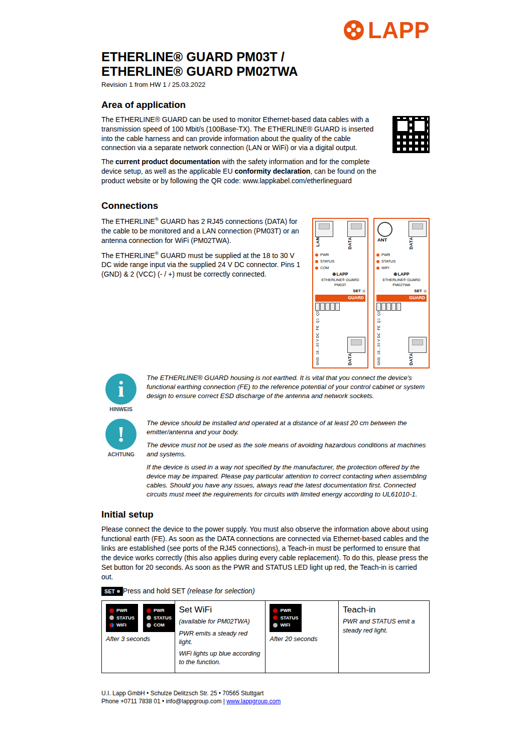LAPP
ETHERLINE® GUARD PM03T /
ETHERLINE® GUARD PM02TWA
Revision 1 from HW 1 / 25.03.2022
Area of application
The ETHERLINE® GUARD can be used to monitor Ethernet-based data cables with a transmission speed of 100 Mbit/s (100Base-TX). The ETHERLINE® GUARD is inserted into the cable harness and can provide information about the quality of the cable connection via a separate network connection (LAN or WiFi) or via a digital output.
The current product documentation with the safety information and for the complete device setup, as well as the applicable EU conformity declaration, can be found on the product website or by following the QR code: www.lappkabel.com/etherlineguard
Connections
The ETHERLINE® GUARD has 2 RJ45 connections (DATA) for the cable to be monitored and a LAN connection (PM03T) or an antenna connection for WiFi (PM02TWA).
The ETHERLINE® GUARD must be supplied at the 18 to 30 V DC wide range input via the supplied 24 V DC connector. Pins 1 (GND) & 2 (VCC) (- / +) must be correctly connected.
LAN
DATA
PWR
STATUS
COM
⊕LAPP ETHERLINE® GUARD
PM03T
SET
GUARD
GND 18…30 V DC FE Q1 Q2
DATA
ANT
DATA
PWR
STATUS
WIFI
⊕LAPP ETHERLINE® GUARD
PM02TWA
SET
GUARD
GND 18…30 V DC FE Q1 Q2
DATA
i
HINWEIS
The ETHERLINE® GUARD housing is not earthed. It is vital that you connect the device's functional earthing connection (FE) to the reference potential of your control cabinet or system design to ensure correct ESD discharge of the antenna and network sockets.
!
ACHTUNG
The device should be installed and operated at a distance of at least 20 cm between the emitter/antenna and your body.
The device must not be used as the sole means of avoiding hazardous conditions at machines and systems.
If the device is used in a way not specified by the manufacturer, the protection offered by the device may be impaired. Please pay particular attention to correct contacting when assembling cables. Should you have any issues, always read the latest documentation first. Connected circuits must meet the requirements for circuits with limited energy according to UL61010-1.
Initial setup
Please connect the device to the power supply. You must also observe the information above about using functional earth (FE). As soon as the DATA connections are connected via Ethernet-based cables and the links are established (see ports of the RJ45 connections), a Teach-in must be performed to ensure that the device works correctly (this also applies during every cable replacement). To do this, please press the Set button for 20 seconds. As soon as the PWR and STATUS LED light up red, the Teach-in is carried out.
SET Press and hold SET (release for selection)
| PWR STATUS WIFI PWR STATUS COM After 3 seconds | Set WiFi (available for PM02TWA) PWR emits a steady red light. WiFi lights up blue according to the function. | PWR STATUS WIFI After 20 seconds | Teach-in PWR and STATUS emit a steady red light. |
U.I. Lapp GmbH • Schulze Delitzsch Str. 25 • 70565 Stuttgart
Phone +0711 7838 01 • info@lappgroup.com | www.lappgroup.com